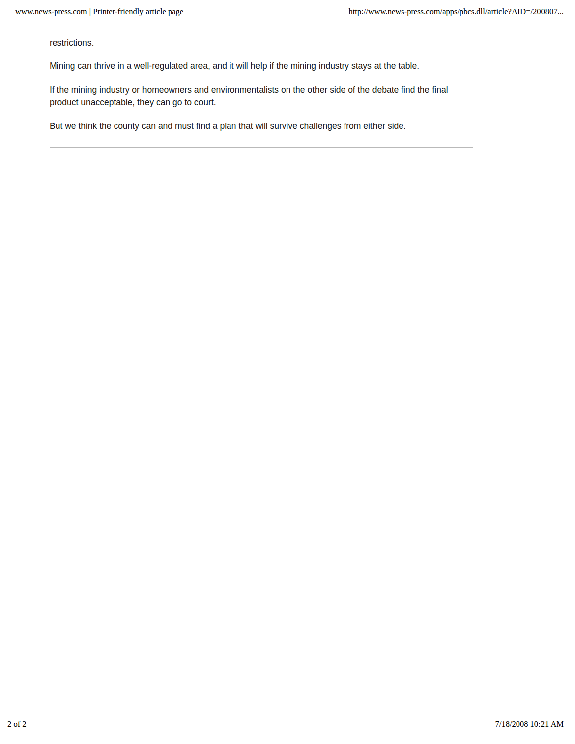www.news-press.com | Printer-friendly article page
http://www.news-press.com/apps/pbcs.dll/article?AID=/200807...
restrictions.
Mining can thrive in a well-regulated area, and it will help if the mining industry stays at the table.
If the mining industry or homeowners and environmentalists on the other side of the debate find the final product unacceptable, they can go to court.
But we think the county can and must find a plan that will survive challenges from either side.
2 of 2
7/18/2008 10:21 AM